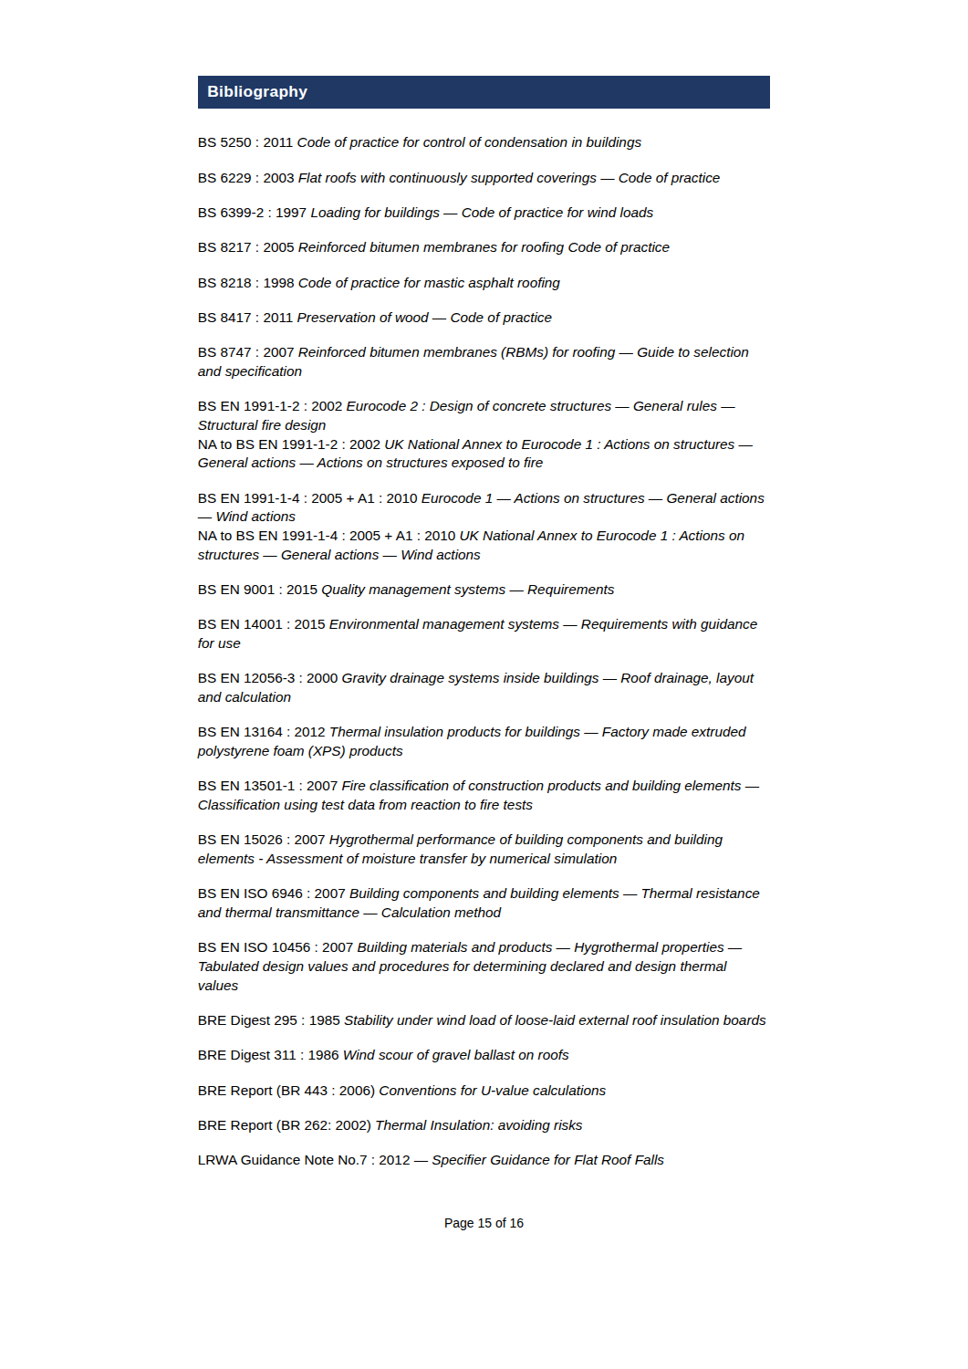Bibliography
BS 5250 : 2011 Code of practice for control of condensation in buildings
BS 6229 : 2003 Flat roofs with continuously supported coverings — Code of practice
BS 6399-2 : 1997 Loading for buildings — Code of practice for wind loads
BS 8217 : 2005 Reinforced bitumen membranes for roofing Code of practice
BS 8218 : 1998 Code of practice for mastic asphalt roofing
BS 8417 : 2011 Preservation of wood — Code of practice
BS 8747 : 2007 Reinforced bitumen membranes (RBMs) for roofing — Guide to selection and specification
BS EN 1991-1-2 : 2002 Eurocode 2 : Design of concrete structures — General rules — Structural fire design
NA to BS EN 1991-1-2 : 2002 UK National Annex to Eurocode 1 : Actions on structures — General actions — Actions on structures exposed to fire
BS EN 1991-1-4 : 2005 + A1 : 2010 Eurocode 1 — Actions on structures — General actions — Wind actions
NA to BS EN 1991-1-4 : 2005 + A1 : 2010 UK National Annex to Eurocode 1 : Actions on structures — General actions — Wind actions
BS EN 9001 : 2015 Quality management systems — Requirements
BS EN 14001 : 2015 Environmental management systems — Requirements with guidance for use
BS EN 12056-3 : 2000 Gravity drainage systems inside buildings — Roof drainage, layout and calculation
BS EN 13164 : 2012 Thermal insulation products for buildings — Factory made extruded polystyrene foam (XPS) products
BS EN 13501-1 : 2007 Fire classification of construction products and building elements — Classification using test data from reaction to fire tests
BS EN 15026 : 2007 Hygrothermal performance of building components and building elements - Assessment of moisture transfer by numerical simulation
BS EN ISO 6946 : 2007 Building components and building elements — Thermal resistance and thermal transmittance — Calculation method
BS EN ISO 10456 : 2007 Building materials and products — Hygrothermal properties — Tabulated design values and procedures for determining declared and design thermal values
BRE Digest 295 : 1985 Stability under wind load of loose-laid external roof insulation boards
BRE Digest 311 : 1986 Wind scour of gravel ballast on roofs
BRE Report (BR 443 : 2006) Conventions for U-value calculations
BRE Report (BR 262: 2002) Thermal Insulation: avoiding risks
LRWA Guidance Note No.7 : 2012 — Specifier Guidance for Flat Roof Falls
Page 15 of 16